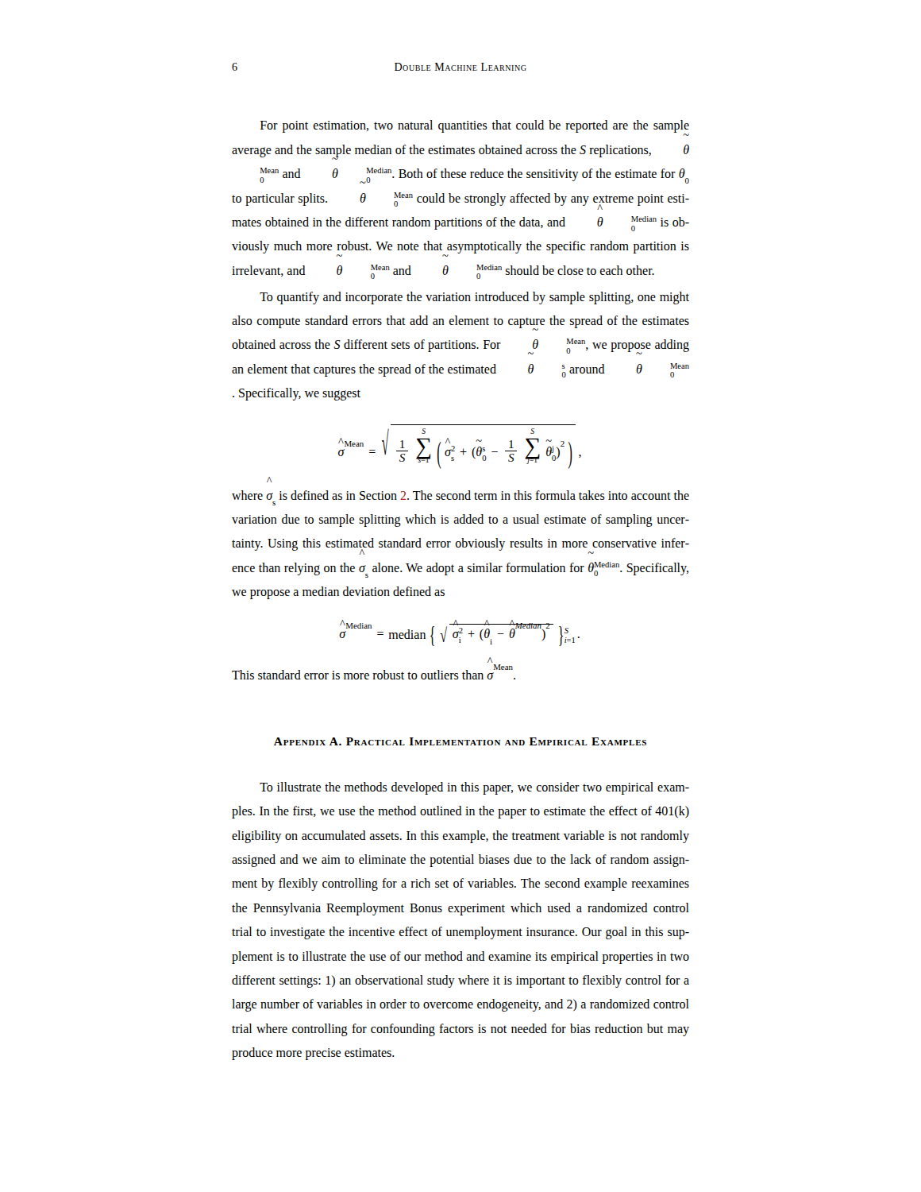6
Double Machine Learning
For point estimation, two natural quantities that could be reported are the sample average and the sample median of the estimates obtained across the S replications, ~θ Mean 0 and ~θ Median 0. Both of these reduce the sensitivity of the estimate for θ0 to particular splits. ~θ Mean 0 could be strongly affected by any extreme point estimates obtained in the different random partitions of the data, and ^θ Median 0 is obviously much more robust. We note that asymptotically the specific random partition is irrelevant, and ~θ Mean 0 and ~θ Median 0 should be close to each other.
To quantify and incorporate the variation introduced by sample splitting, one might also compute standard errors that add an element to capture the spread of the estimates obtained across the S different sets of partitions. For ~θ Mean 0, we propose adding an element that captures the spread of the estimated ~θ s 0 around ~θ Mean 0. Specifically, we suggest
^σMean = √ 1 S S∑s=1 ( ^σ 2 s + (~θ s 0 − 1 S S∑j=1 ~θ j 0)2 ) ,
where ^σs is defined as in Section 2. The second term in this formula takes into account the variation due to sample splitting which is added to a usual estimate of sampling uncertainty. Using this estimated standard error obviously results in more conservative inference than relying on the ^σs alone. We adopt a similar formulation for ~θ Median 0. Specifically, we propose a median deviation defined as
^σMedian = median { √ ^σ 2 i + (^θi − ^θMedian)2 }Si=1.
This standard error is more robust to outliers than ^σMean.
Appendix A. Practical Implementation and Empirical Examples
To illustrate the methods developed in this paper, we consider two empirical examples. In the first, we use the method outlined in the paper to estimate the effect of 401(k) eligibility on accumulated assets. In this example, the treatment variable is not randomly assigned and we aim to eliminate the potential biases due to the lack of random assignment by flexibly controlling for a rich set of variables. The second example reexamines the Pennsylvania Reemployment Bonus experiment which used a randomized control trial to investigate the incentive effect of unemployment insurance. Our goal in this supplement is to illustrate the use of our method and examine its empirical properties in two different settings: 1) an observational study where it is important to flexibly control for a large number of variables in order to overcome endogeneity, and 2) a randomized control trial where controlling for confounding factors is not needed for bias reduction but may produce more precise estimates.